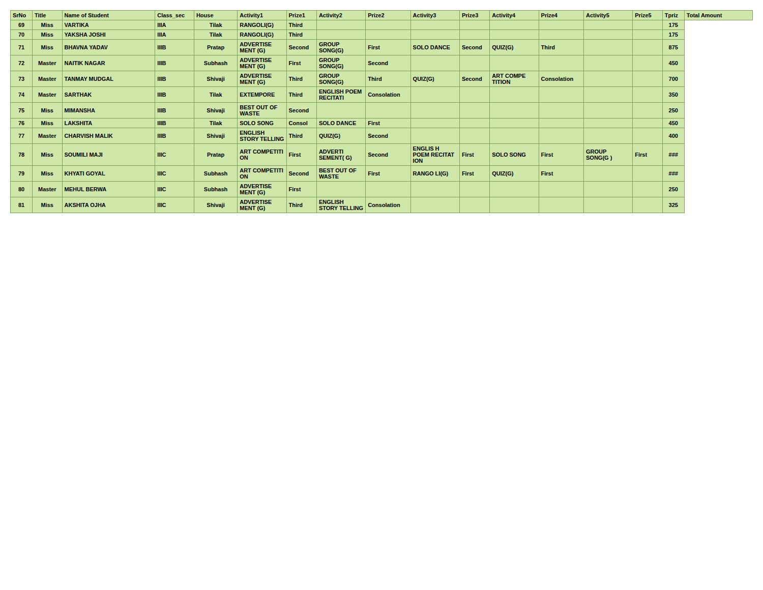| SrNo | Title | Name of Student | Class_sec | House | Activity1 | Prize1 | Activity2 | Prize2 | Activity3 | Prize3 | Activity4 | Prize4 | Activity5 | Prize5 | Tpriz | Total Amount |
| --- | --- | --- | --- | --- | --- | --- | --- | --- | --- | --- | --- | --- | --- | --- | --- | --- |
| 69 | Miss | VARTIKA | IIIA | Tilak | RANGOLI(G) | Third | | | | | | | | | 175 | |
| 70 | Miss | YAKSHA JOSHI | IIIA | Tilak | RANGOLI(G) | Third | | | | | | | | | 175 | |
| 71 | Miss | BHAVNA YADAV | IIIB | Pratap | ADVERTISE MENT (G) | Second | GROUP SONG(G) | First | SOLO DANCE | Second | QUIZ(G) | Third | | | 875 | |
| 72 | Master | NAITIK NAGAR | IIIB | Subhash | ADVERTISE MENT (G) | First | GROUP SONG(G) | Second | | | | | | | 450 | |
| 73 | Master | TANMAY MUDGAL | IIIB | Shivaji | ADVERTISE MENT (G) | Third | GROUP SONG(G) | Third | QUIZ(G) | Second | ART COMPE TITION | Consolation | | | 700 | |
| 74 | Master | SARTHAK | IIIB | Tilak | EXTEMPORE | Third | ENGLISH POEM RECITATI | Consolation | | | | | | | 350 | |
| 75 | Miss | MIMANSHA | IIIB | Shivaji | BEST OUT OF WASTE | Second | | | | | | | | | 250 | |
| 76 | Miss | LAKSHITA | IIIB | Tilak | SOLO SONG | Consol | SOLO DANCE | First | | | | | | | 450 | |
| 77 | Master | CHARVISH MALIK | IIIB | Shivaji | ENGLISH STORY TELLING | Third | QUIZ(G) | Second | | | | | | | 400 | |
| 78 | Miss | SOUMILI MAJI | IIIC | Pratap | ART COMPETITI ON | First | ADVERTI SEMENT( G) | Second | ENGLIS H POEM RECITAT ION | First | SOLO SONG | First | GROUP SONG(G ) | First | ### | |
| 79 | Miss | KHYATI GOYAL | IIIC | Subhash | ART COMPETITI ON | Second | BEST OUT OF WASTE | First | RANGO LI(G) | First | QUIZ(G) | First | | | ### | |
| 80 | Master | MEHUL BERWA | IIIC | Subhash | ADVERTISE MENT (G) | First | | | | | | | | | 250 | |
| 81 | Miss | AKSHITA OJHA | IIIC | Shivaji | ADVERTISE MENT (G) | Third | ENGLISH STORY TELLING | Consolation | | | | | | | 325 | |